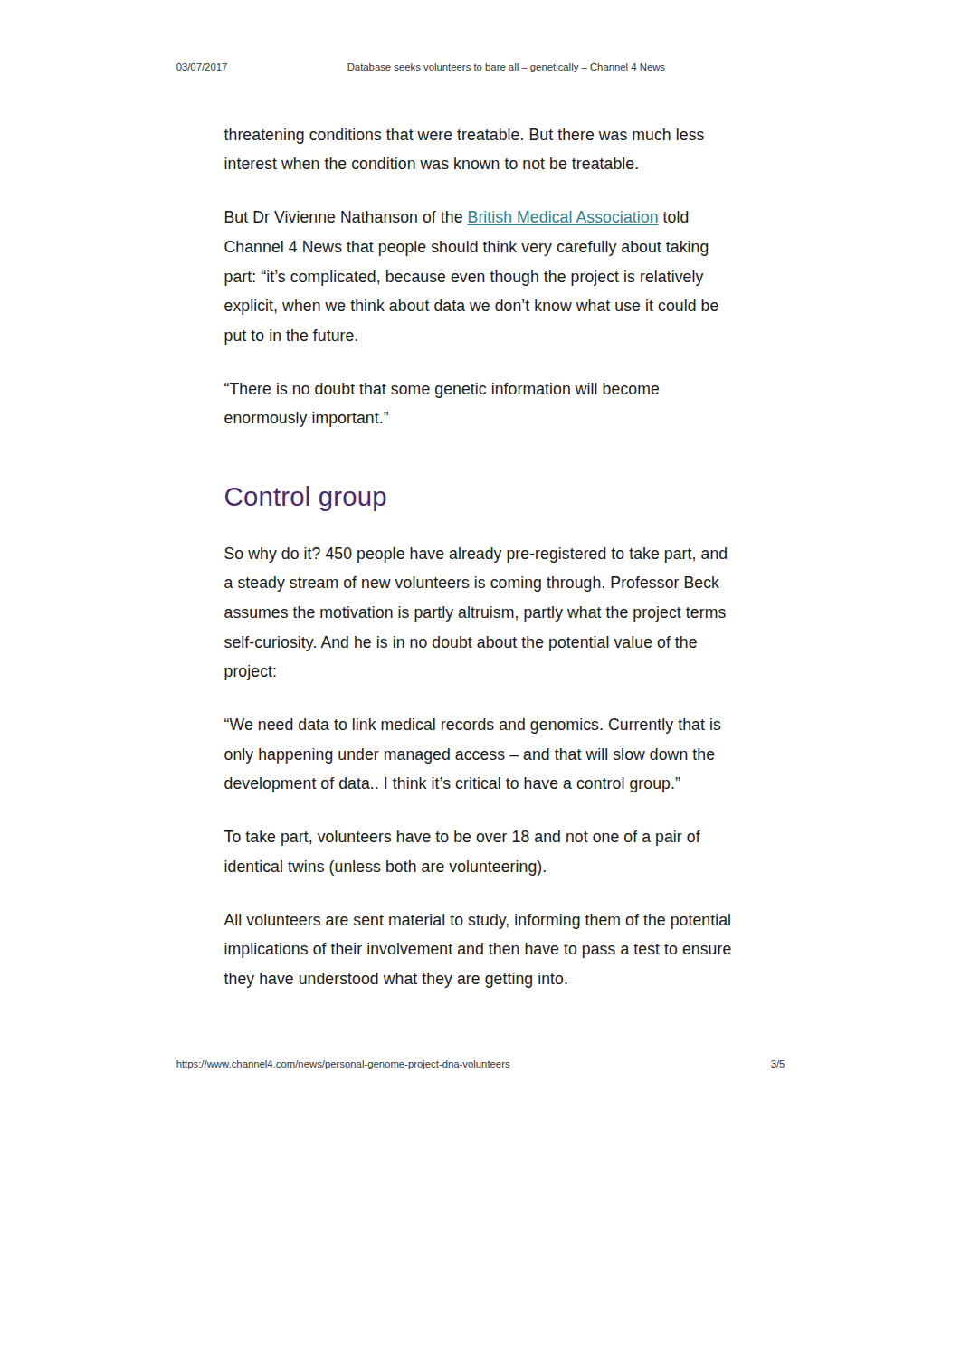03/07/2017 Database seeks volunteers to bare all – genetically – Channel 4 News
threatening conditions that were treatable. But there was much less interest when the condition was known to not be treatable.
But Dr Vivienne Nathanson of the British Medical Association told Channel 4 News that people should think very carefully about taking part: “it’s complicated, because even though the project is relatively explicit, when we think about data we don’t know what use it could be put to in the future.
“There is no doubt that some genetic information will become enormously important.”
Control group
So why do it? 450 people have already pre-registered to take part, and a steady stream of new volunteers is coming through. Professor Beck assumes the motivation is partly altruism, partly what the project terms self-curiosity. And he is in no doubt about the potential value of the project:
“We need data to link medical records and genomics. Currently that is only happening under managed access – and that will slow down the development of data.. I think it’s critical to have a control group.”
To take part, volunteers have to be over 18 and not one of a pair of identical twins (unless both are volunteering).
All volunteers are sent material to study, informing them of the potential implications of their involvement and then have to pass a test to ensure they have understood what they are getting into.
https://www.channel4.com/news/personal-genome-project-dna-volunteers 3/5